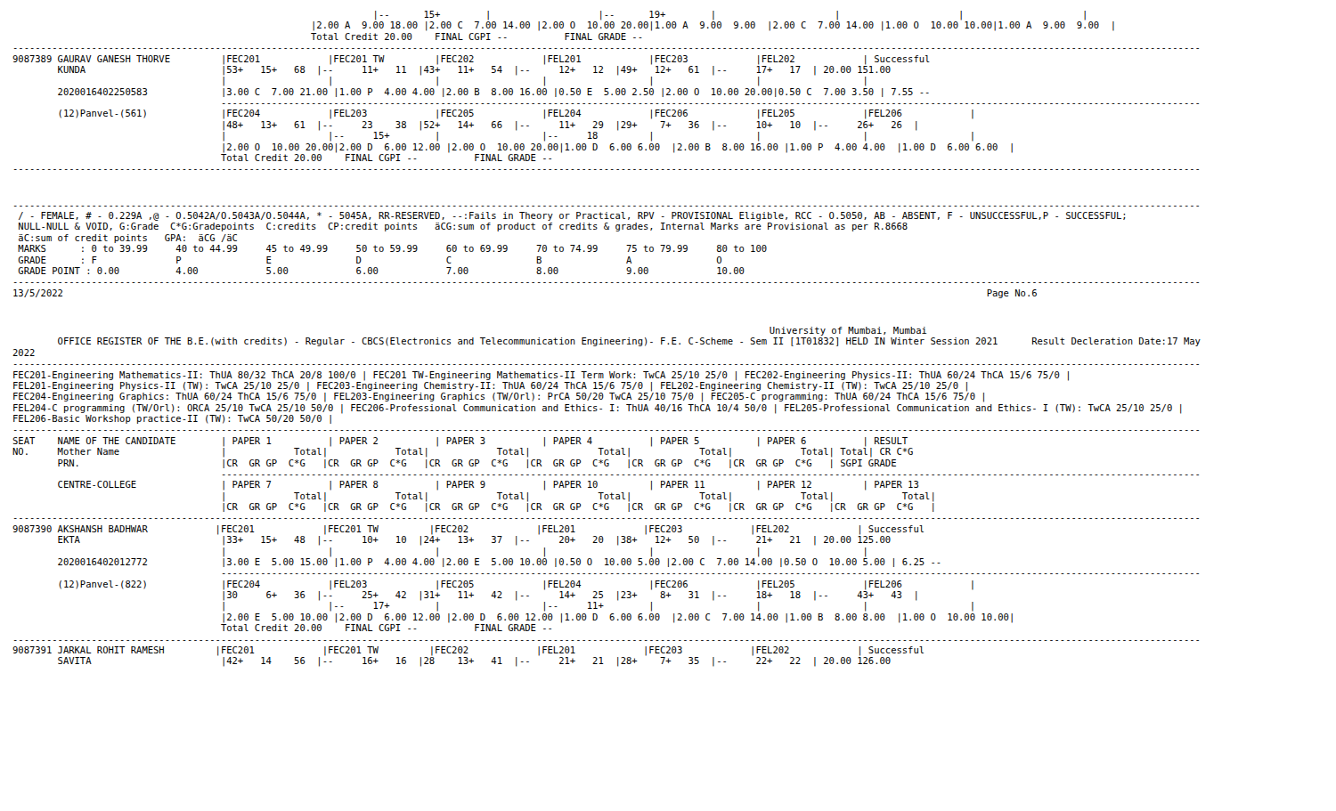|--      15+        |                   |--      19+        |                     |                     |                     |
                                                     |2.00 A  9.00 18.00 |2.00 C  7.00 14.00 |2.00 O  10.00 20.00|1.00 A  9.00  9.00  |2.00 C  7.00 14.00 |1.00 O  10.00 10.00|1.00 A  9.00  9.00  |
                                                     Total Credit 20.00    FINAL CGPI --          FINAL GRADE --
-------------------------------------------------------------------------------------------------------------------------------------------------------------------------------------------------------------------
9087389 GAURAV GANESH THORVE         |FEC201            |FEC201 TW         |FEC202            |FEL201            |FEC203            |FEL202            | Successful
        KUNDA                        |53+   15+   68  |--     11+   11  |43+   11+   54  |--     12+   12  |49+   12+   61  |--     17+   17  | 20.00 151.00
                                     |                  |                  |                  |                  |                  |                  |
        2020016402250583             |3.00 C  7.00 21.00 |1.00 P  4.00 4.00 |2.00 B  8.00 16.00 |0.50 E  5.00 2.50 |2.00 O  10.00 20.00|0.50 C  7.00 3.50 | 7.55 --
                                     ------------------------------------------------------------------------------------------------------------------------------------------------------------------------------
        (12)Panvel-(561)             |FEC204            |FEL203            |FEC205            |FEL204            |FEC206            |FEL205            |FEL206            |
                                     |48+   13+   61  |--     23    38  |52+   14+   66  |--     11+   29  |29+    7+   36  |--     10+   10  |--     26+   26  |
                                     |                  |--     15+        |                  |--     18         |                  |                  |                  |
                                     |2.00 O  10.00 20.00|2.00 D  6.00 12.00 |2.00 O  10.00 20.00|1.00 D  6.00 6.00  |2.00 B  8.00 16.00 |1.00 P  4.00 4.00  |1.00 D  6.00 6.00  |
                                     Total Credit 20.00    FINAL CGPI --          FINAL GRADE --
-------------------------------------------------------------------------------------------------------------------------------------------------------------------------------------------------------------------
-------------------------------------------------------------------------------------------------------------------------------------------------------------------------------------------------------------------
 / - FEMALE, # - 0.229A ,@ - O.5042A/O.5043A/O.5044A, * - 5045A, RR-RESERVED, --:Fails in Theory or Practical, RPV - PROVISIONAL Eligible, RCC - O.5050, AB - ABSENT, F - UNSUCCESSFUL,P - SUCCESSFUL;
 NULL-NULL & VOID, G:Grade  C*G:Gradepoints  C:credits  CP:credit points   äCG:sum of product of credits & grades, Internal Marks are Provisional as per R.8668
 äC:sum of credit points   GPA:  äCG /äC
 MARKS      : 0 to 39.99     40 to 44.99     45 to 49.99     50 to 59.99     60 to 69.99     70 to 74.99     75 to 79.99     80 to 100
 GRADE      : F              P               E               D               C               B               A               O
 GRADE POINT : 0.00          4.00            5.00            6.00            7.00            8.00            9.00            10.00
-------------------------------------------------------------------------------------------------------------------------------------------------------------------------------------------------------------------
13/5/2022                                                                                                                                                                    Page No.6
                                                                University of Mumbai, Mumbai
        OFFICE REGISTER OF THE B.E.(with credits) - Regular - CBCS(Electronics and Telecommunication Engineering)- F.E. C-Scheme - Sem II [1T01832] HELD IN Winter Session 2021      Result Decleration Date:17 May
2022
-------------------------------------------------------------------------------------------------------------------------------------------------------------------------------------------------------------------
FEC201-Engineering Mathematics-II: ThUA 80/32 ThCA 20/8 100/0 | FEC201 TW-Engineering Mathematics-II Term Work: TwCA 25/10 25/0 | FEC202-Engineering Physics-II: ThUA 60/24 ThCA 15/6 75/0 |
FEL201-Engineering Physics-II (TW): TwCA 25/10 25/0 | FEC203-Engineering Chemistry-II: ThUA 60/24 ThCA 15/6 75/0 | FEL202-Engineering Chemistry-II (TW): TwCA 25/10 25/0 |
FEC204-Engineering Graphics: ThUA 60/24 ThCA 15/6 75/0 | FEL203-Engineering Graphics (TW/Orl): PrCA 50/20 TwCA 25/10 75/0 | FEC205-C programming: ThUA 60/24 ThCA 15/6 75/0 |
FEL204-C programming (TW/Orl): ORCA 25/10 TwCA 25/10 50/0 | FEC206-Professional Communication and Ethics- I: ThUA 40/16 ThCA 10/4 50/0 | FEL205-Professional Communication and Ethics- I (TW): TwCA 25/10 25/0 |
FEL206-Basic Workshop practice-II (TW): TwCA 50/20 50/0 |
-------------------------------------------------------------------------------------------------------------------------------------------------------------------------------------------------------------------
SEAT    NAME OF THE CANDIDATE        | PAPER 1          | PAPER 2          | PAPER 3          | PAPER 4          | PAPER 5          | PAPER 6          | RESULT
NO.     Mother Name                  |            Total|            Total|            Total|            Total|            Total|            Total| Total| CR C*G
        PRN.                         |CR  GR GP  C*G   |CR  GR GP  C*G   |CR  GR GP  C*G   |CR  GR GP  C*G   |CR  GR GP  C*G   |CR  GR GP  C*G   | SGPI GRADE
                                     ------------------------------------------------------------------------------------------------------------------------------------------------------------------------------
        CENTRE-COLLEGE               | PAPER 7          | PAPER 8          | PAPER 9          | PAPER 10         | PAPER 11         | PAPER 12         | PAPER 13
                                     |            Total|            Total|            Total|            Total|            Total|            Total|            Total|
                                     |CR  GR GP  C*G   |CR  GR GP  C*G   |CR  GR GP  C*G   |CR  GR GP  C*G   |CR  GR GP  C*G   |CR  GR GP  C*G   |CR  GR GP  C*G   |
-------------------------------------------------------------------------------------------------------------------------------------------------------------------------------------------------------------------
9087390 AKSHANSH BADHWAR            |FEC201            |FEC201 TW         |FEC202            |FEL201            |FEC203            |FEL202            | Successful
        EKTA                         |33+   15+   48  |--     10+   10  |24+   13+   37  |--     20+   20  |38+   12+   50  |--     21+   21  | 20.00 125.00
                                     |                  |                  |                  |                  |                  |                  |
        2020016402012772             |3.00 E  5.00 15.00 |1.00 P  4.00 4.00 |2.00 E  5.00 10.00 |0.50 O  10.00 5.00 |2.00 C  7.00 14.00 |0.50 O  10.00 5.00 | 6.25 --
                                     ------------------------------------------------------------------------------------------------------------------------------------------------------------------------------
        (12)Panvel-(822)             |FEC204            |FEL203            |FEC205            |FEL204            |FEC206            |FEL205            |FEL206            |
                                     |30     6+   36  |--     25+   42  |31+   11+   42  |--     14+   25  |23+    8+   31  |--     18+   18  |--     43+   43  |
                                     |                  |--     17+        |                  |--     11+        |                  |                  |                  |
                                     |2.00 E  5.00 10.00 |2.00 D  6.00 12.00 |2.00 D  6.00 12.00 |1.00 D  6.00 6.00  |2.00 C  7.00 14.00 |1.00 B  8.00 8.00  |1.00 O  10.00 10.00|
                                     Total Credit 20.00    FINAL CGPI --          FINAL GRADE --
-------------------------------------------------------------------------------------------------------------------------------------------------------------------------------------------------------------------
9087391 JARKAL ROHIT RAMESH         |FEC201            |FEC201 TW         |FEC202            |FEL201            |FEC203            |FEL202            | Successful
        SAVITA                       |42+   14    56  |--     16+   16  |28    13+   41  |--     21+   21  |28+    7+   35  |--     22+   22  | 20.00 126.00